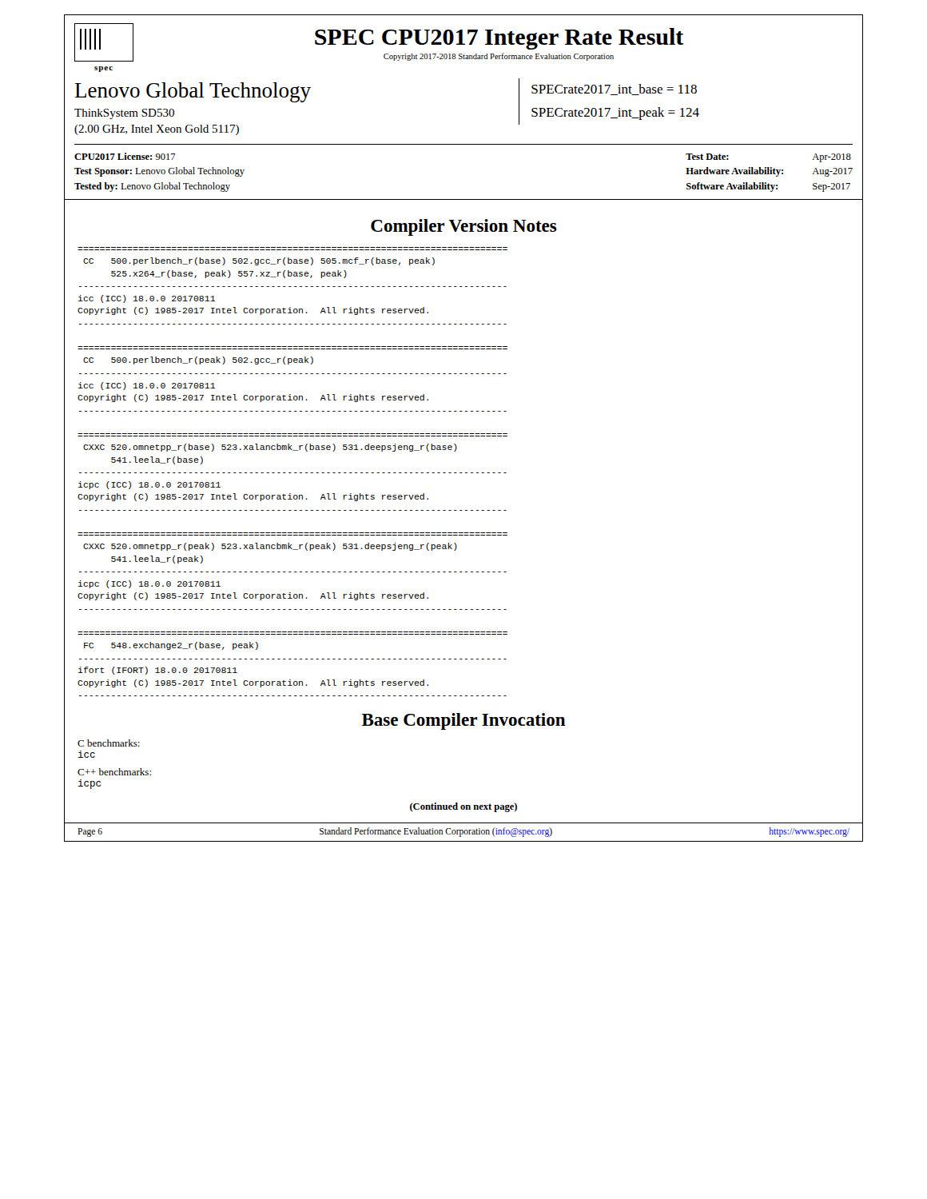spec
SPEC CPU2017 Integer Rate Result
Copyright 2017-2018 Standard Performance Evaluation Corporation
Lenovo Global Technology
ThinkSystem SD530
(2.00 GHz, Intel Xeon Gold 5117)
SPECrate2017_int_base = 118
SPECrate2017_int_peak = 124
CPU2017 License: 9017
Test Sponsor: Lenovo Global Technology
Tested by: Lenovo Global Technology
Test Date: Apr-2018
Hardware Availability: Aug-2017
Software Availability: Sep-2017
Compiler Version Notes
==============================================================================
 CC   500.perlbench_r(base) 502.gcc_r(base) 505.mcf_r(base, peak)
      525.x264_r(base, peak) 557.xz_r(base, peak)
------------------------------------------------------------------------------
icc (ICC) 18.0.0 20170811
Copyright (C) 1985-2017 Intel Corporation.  All rights reserved.
------------------------------------------------------------------------------

==============================================================================
 CC   500.perlbench_r(peak) 502.gcc_r(peak)
------------------------------------------------------------------------------
icc (ICC) 18.0.0 20170811
Copyright (C) 1985-2017 Intel Corporation.  All rights reserved.
------------------------------------------------------------------------------

==============================================================================
 CXXC 520.omnetpp_r(base) 523.xalancbmk_r(base) 531.deepsjeng_r(base)
      541.leela_r(base)
------------------------------------------------------------------------------
icpc (ICC) 18.0.0 20170811
Copyright (C) 1985-2017 Intel Corporation.  All rights reserved.
------------------------------------------------------------------------------

==============================================================================
 CXXC 520.omnetpp_r(peak) 523.xalancbmk_r(peak) 531.deepsjeng_r(peak)
      541.leela_r(peak)
------------------------------------------------------------------------------
icpc (ICC) 18.0.0 20170811
Copyright (C) 1985-2017 Intel Corporation.  All rights reserved.
------------------------------------------------------------------------------

==============================================================================
 FC   548.exchange2_r(base, peak)
------------------------------------------------------------------------------
ifort (IFORT) 18.0.0 20170811
Copyright (C) 1985-2017 Intel Corporation.  All rights reserved.
------------------------------------------------------------------------------
Base Compiler Invocation
C benchmarks:
icc
C++ benchmarks:
icpc
(Continued on next page)
Page 6
Standard Performance Evaluation Corporation (info@spec.org)
https://www.spec.org/